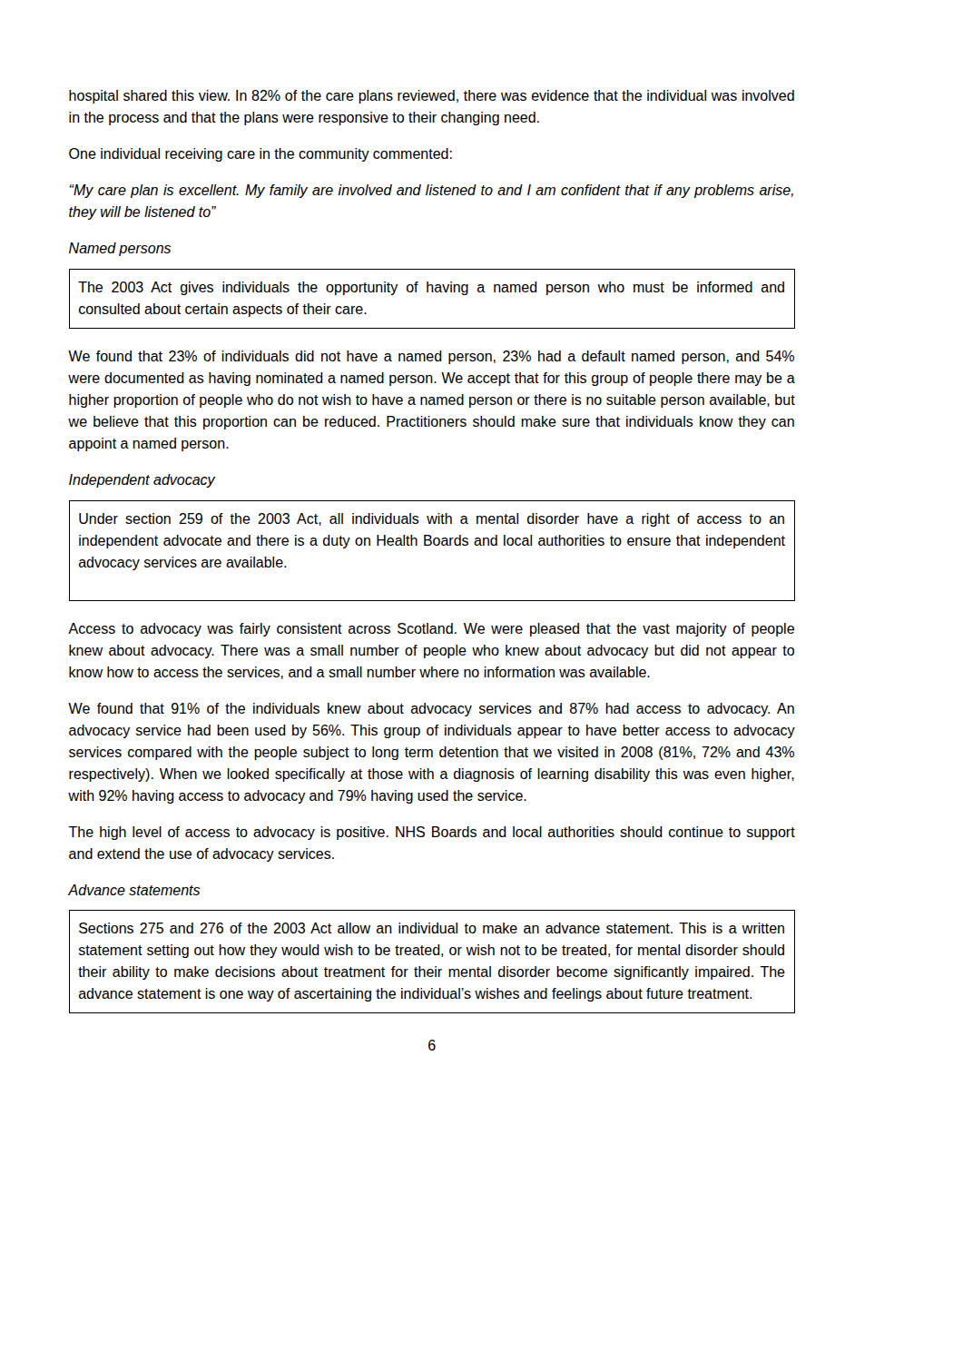hospital shared this view. In 82% of the care plans reviewed, there was evidence that the individual was involved in the process and that the plans were responsive to their changing need.
One individual receiving care in the community commented:
“My care plan is excellent. My family are involved and listened to and I am confident that if any problems arise, they will be listened to”
Named persons
The 2003 Act gives individuals the opportunity of having a named person who must be informed and consulted about certain aspects of their care.
We found that 23% of individuals did not have a named person, 23% had a default named person, and 54% were documented as having nominated a named person. We accept that for this group of people there may be a higher proportion of people who do not wish to have a named person or there is no suitable person available, but we believe that this proportion can be reduced. Practitioners should make sure that individuals know they can appoint a named person.
Independent advocacy
Under section 259 of the 2003 Act, all individuals with a mental disorder have a right of access to an independent advocate and there is a duty on Health Boards and local authorities to ensure that independent advocacy services are available.
Access to advocacy was fairly consistent across Scotland. We were pleased that the vast majority of people knew about advocacy. There was a small number of people who knew about advocacy but did not appear to know how to access the services, and a small number where no information was available.
We found that 91% of the individuals knew about advocacy services and 87% had access to advocacy. An advocacy service had been used by 56%. This group of individuals appear to have better access to advocacy services compared with the people subject to long term detention that we visited in 2008 (81%, 72% and 43% respectively). When we looked specifically at those with a diagnosis of learning disability this was even higher, with 92% having access to advocacy and 79% having used the service.
The high level of access to advocacy is positive. NHS Boards and local authorities should continue to support and extend the use of advocacy services.
Advance statements
Sections 275 and 276 of the 2003 Act allow an individual to make an advance statement. This is a written statement setting out how they would wish to be treated, or wish not to be treated, for mental disorder should their ability to make decisions about treatment for their mental disorder become significantly impaired. The advance statement is one way of ascertaining the individual’s wishes and feelings about future treatment.
6